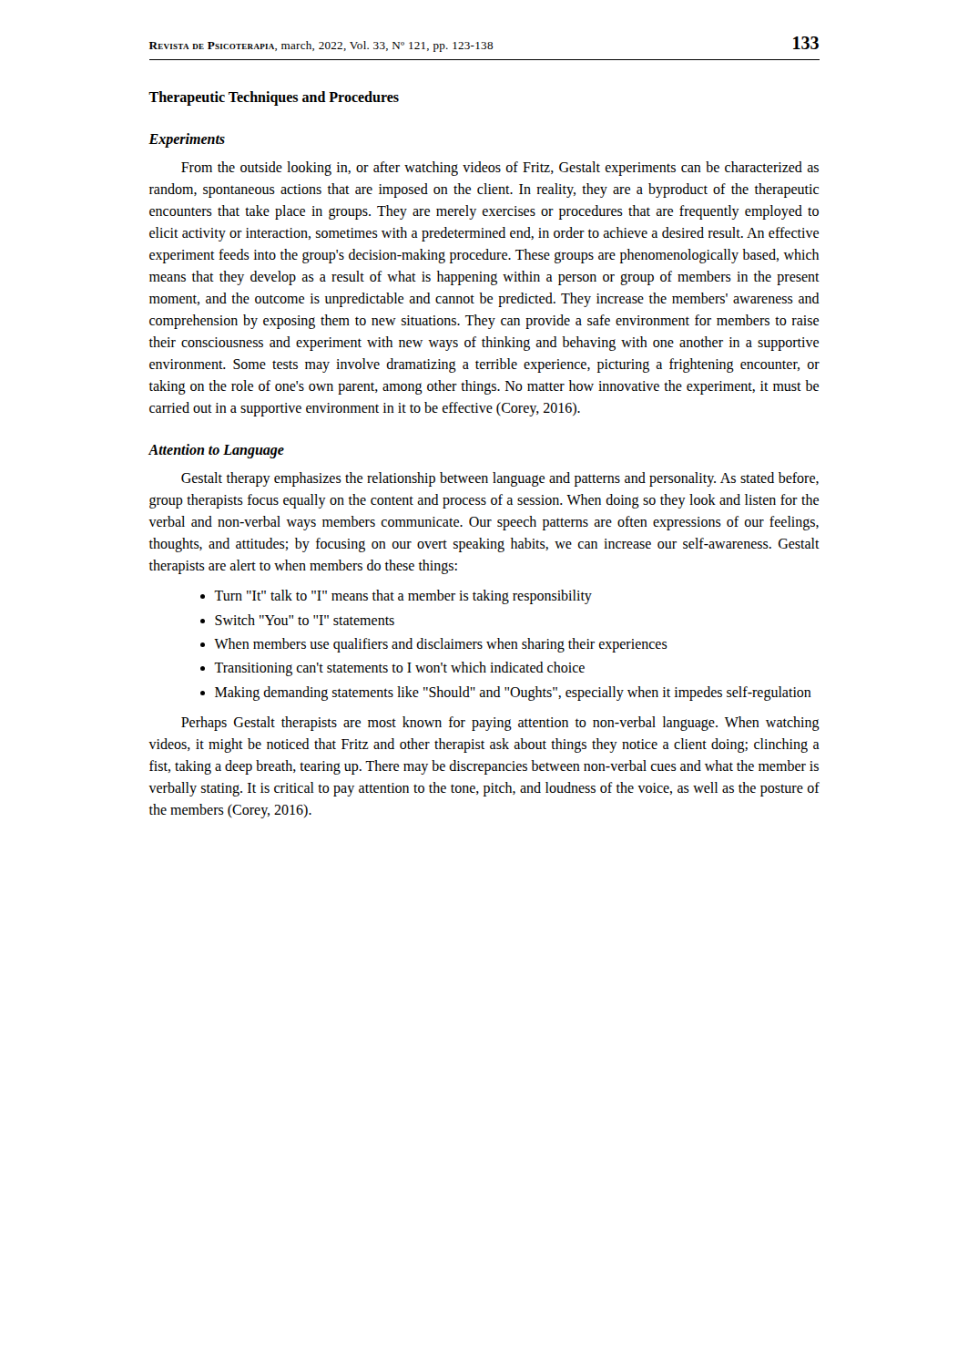Revista de Psicoterapia, march, 2022, Vol. 33, Nº 121, pp. 123-138
133
Therapeutic Techniques and Procedures
Experiments
From the outside looking in, or after watching videos of Fritz, Gestalt experiments can be characterized as random, spontaneous actions that are imposed on the client. In reality, they are a byproduct of the therapeutic encounters that take place in groups. They are merely exercises or procedures that are frequently employed to elicit activity or interaction, sometimes with a predetermined end, in order to achieve a desired result. An effective experiment feeds into the group's decision-making procedure. These groups are phenomenologically based, which means that they develop as a result of what is happening within a person or group of members in the present moment, and the outcome is unpredictable and cannot be predicted. They increase the members' awareness and comprehension by exposing them to new situations. They can provide a safe environment for members to raise their consciousness and experiment with new ways of thinking and behaving with one another in a supportive environment. Some tests may involve dramatizing a terrible experience, picturing a frightening encounter, or taking on the role of one's own parent, among other things. No matter how innovative the experiment, it must be carried out in a supportive environment in it to be effective (Corey, 2016).
Attention to Language
Gestalt therapy emphasizes the relationship between language and patterns and personality. As stated before, group therapists focus equally on the content and process of a session. When doing so they look and listen for the verbal and non-verbal ways members communicate. Our speech patterns are often expressions of our feelings, thoughts, and attitudes; by focusing on our overt speaking habits, we can increase our self-awareness. Gestalt therapists are alert to when members do these things:
Turn "It" talk to "I" means that a member is taking responsibility
Switch "You" to "I" statements
When members use qualifiers and disclaimers when sharing their experiences
Transitioning can't statements to I won't which indicated choice
Making demanding statements like "Should" and "Oughts", especially when it impedes self-regulation
Perhaps Gestalt therapists are most known for paying attention to non-verbal language. When watching videos, it might be noticed that Fritz and other therapist ask about things they notice a client doing; clinching a fist, taking a deep breath, tearing up. There may be discrepancies between non-verbal cues and what the member is verbally stating. It is critical to pay attention to the tone, pitch, and loudness of the voice, as well as the posture of the members (Corey, 2016).